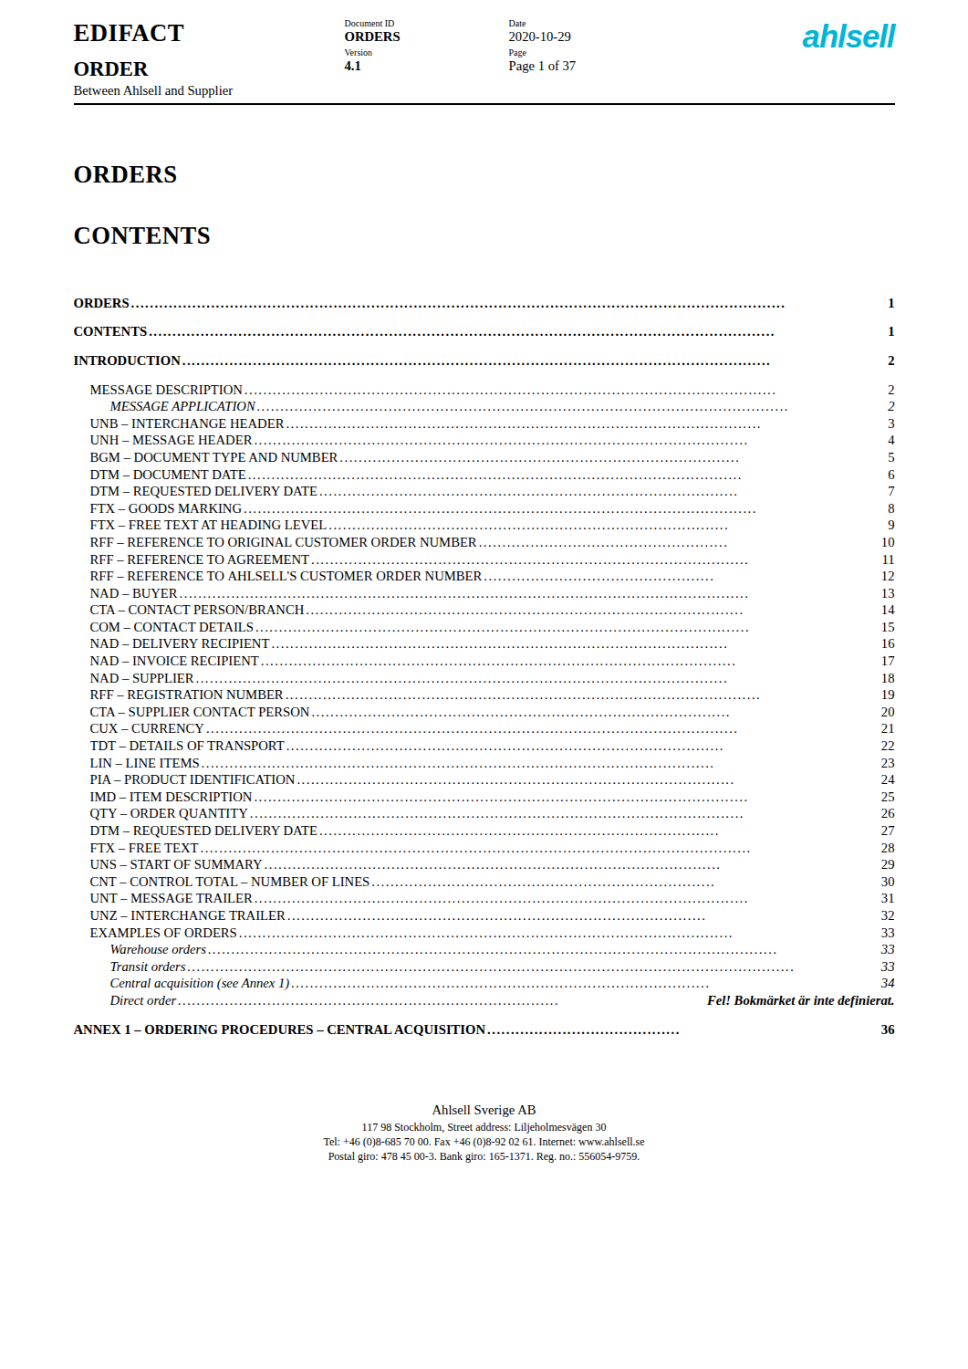| EDIFACT | Document ID ORDERS | Date 2020-10-29 | ahlsell |
| ORDER | Version 4.1 | Page Page 1 of 37 |
| Between Ahlsell and Supplier | | |
ORDERS
CONTENTS
ORDERS ........................................................................................................................................... 1
CONTENTS ..................................................................................................................................... 1
INTRODUCTION ............................................................................................................................. 2
MESSAGE DESCRIPTION ................................................................................................................. 2
MESSAGE APPLICATION ................................................................................................................. 2
UNB – INTERCHANGE HEADER ..................................................................................................... 3
UNH – MESSAGE HEADER ......................................................................................................... 4
BGM – DOCUMENT TYPE AND NUMBER ..................................................................................... 5
DTM – DOCUMENT DATE ......................................................................................................... 6
DTM – REQUESTED DELIVERY DATE ......................................................................................... 7
FTX – GOODS MARKING ............................................................................................................. 8
FTX – FREE TEXT AT HEADING LEVEL ..................................................................................... 9
RFF – REFERENCE TO ORIGINAL CUSTOMER ORDER NUMBER ..................................................... 10
RFF – REFERENCE TO AGREEMENT ............................................................................................. 11
RFF – REFERENCE TO AHLSELL'S CUSTOMER ORDER NUMBER ................................................. 12
NAD – BUYER ......................................................................................................................... 13
CTA – CONTACT PERSON/BRANCH ............................................................................................. 14
COM – CONTACT DETAILS ......................................................................................................... 15
NAD – DELIVERY RECIPIENT ................................................................................................. 16
NAD – INVOICE RECIPIENT ..................................................................................................... 17
NAD – SUPPLIER ................................................................................................................. 18
RFF – REGISTRATION NUMBER ..................................................................................................... 19
CTA – SUPPLIER CONTACT PERSON ......................................................................................... 20
CUX – CURRENCY ................................................................................................................. 21
TDT – DETAILS OF TRANSPORT ............................................................................................. 22
LIN – LINE ITEMS ............................................................................................................. 23
PIA – PRODUCT IDENTIFICATION ............................................................................................. 24
IMD – ITEM DESCRIPTION ......................................................................................................... 25
QTY – ORDER QUANTITY ......................................................................................................... 26
DTM – REQUESTED DELIVERY DATE ..................................................................................... 27
FTX – FREE TEXT ..................................................................................................................... 28
UNS – START OF SUMMARY ................................................................................................. 29
CNT – CONTROL TOTAL – NUMBER OF LINES ......................................................................... 30
UNT – MESSAGE TRAILER ......................................................................................................... 31
UNZ – INTERCHANGE TRAILER ......................................................................................... 32
EXAMPLES OF ORDERS ......................................................................................................... 33
Warehouse orders ......................................................................................................................... 33
Transit orders ................................................................................................................................. 33
Central acquisition (see Annex 1) ......................................................................................... 34
Direct order ................................................................................. Fel! Bokmärket är inte definierat.
ANNEX 1 – ORDERING PROCEDURES – CENTRAL ACQUISITION ......................................... 36
Ahlsell Sverige AB
117 98 Stockholm, Street address: Liljeholmesvägen 30
Tel: +46 (0)8-685 70 00. Fax +46 (0)8-92 02 61. Internet: www.ahlsell.se
Postal giro: 478 45 00-3. Bank giro: 165-1371. Reg. no.: 556054-9759.